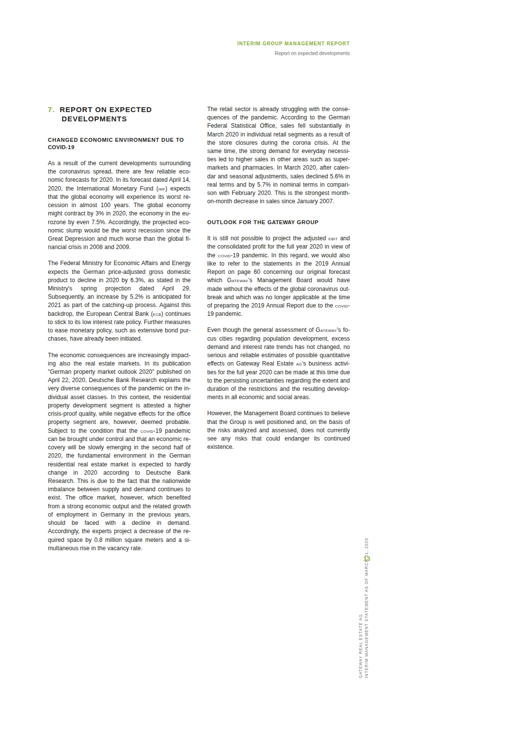Interim Group Management Report
Report on expected developments
7. Report on expected developments
Changed economic environment due to Covid-19
As a result of the current developments surrounding the coronavirus spread, there are few reliable economic forecasts for 2020. In its forecast dated April 14, 2020, the International Monetary Fund (imf) expects that the global economy will experience its worst recession in almost 100 years. The global economy might contract by 3% in 2020, the economy in the eurozone by even 7.5%. Accordingly, the projected economic slump would be the worst recession since the Great Depression and much worse than the global financial crisis in 2008 and 2009.
The Federal Ministry for Economic Affairs and Energy expects the German price-adjusted gross domestic product to decline in 2020 by 6.3%, as stated in the Ministry's spring projection dated April 29. Subsequently, an increase by 5.2% is anticipated for 2021 as part of the catching-up process. Against this backdrop, the European Central Bank (ecb) continues to stick to its low interest rate policy. Further measures to ease monetary policy, such as extensive bond purchases, have already been initiated.
The economic consequences are increasingly impacting also the real estate markets. In its publication "German property market outlook 2020" published on April 22, 2020, Deutsche Bank Research explains the very diverse consequences of the pandemic on the individual asset classes. In this context, the residential property development segment is attested a higher crisis-proof quality, while negative effects for the office property segment are, however, deemed probable. Subject to the condition that the covid-19 pandemic can be brought under control and that an economic recovery will be slowly emerging in the second half of 2020, the fundamental environment in the German residential real estate market is expected to hardly change in 2020 according to Deutsche Bank Research. This is due to the fact that the nationwide imbalance between supply and demand continues to exist. The office market, however, which benefited from a strong economic output and the related growth of employment in Germany in the previous years, should be faced with a decline in demand. Accordingly, the experts project a decrease of the required space by 0.8 million square meters and a simultaneous rise in the vacancy rate.
The retail sector is already struggling with the consequences of the pandemic. According to the German Federal Statistical Office, sales fell substantially in March 2020 in individual retail segments as a result of the store closures during the corona crisis. At the same time, the strong demand for everyday necessities led to higher sales in other areas such as supermarkets and pharmacies. In March 2020, after calendar and seasonal adjustments, sales declined 5.6% in real terms and by 5.7% in nominal terms in comparison with February 2020. This is the strongest month-on-month decrease in sales since January 2007.
Outlook for the Gateway Group
It is still not possible to project the adjusted ebit and the consolidated profit for the full year 2020 in view of the covid-19 pandemic. In this regard, we would also like to refer to the statements in the 2019 Annual Report on page 60 concerning our original forecast which Gateway's Management Board would have made without the effects of the global coronavirus outbreak and which was no longer applicable at the time of preparing the 2019 Annual Report due to the covid-19 pandemic.
Even though the general assessment of Gateway's focus cities regarding population development, excess demand and interest rate trends has not changed, no serious and reliable estimates of possible quantitative effects on Gateway Real Estate ag's business activities for the full year 2020 can be made at this time due to the persisting uncertainties regarding the extent and duration of the restrictions and the resulting developments in all economic and social areas.
However, the Management Board continues to believe that the Group is well positioned and, on the basis of the risks analyzed and assessed, does not currently see any risks that could endanger its continued existence.
Gateway Real Estate AG Interim Management Statement as of March 31, 2020
13